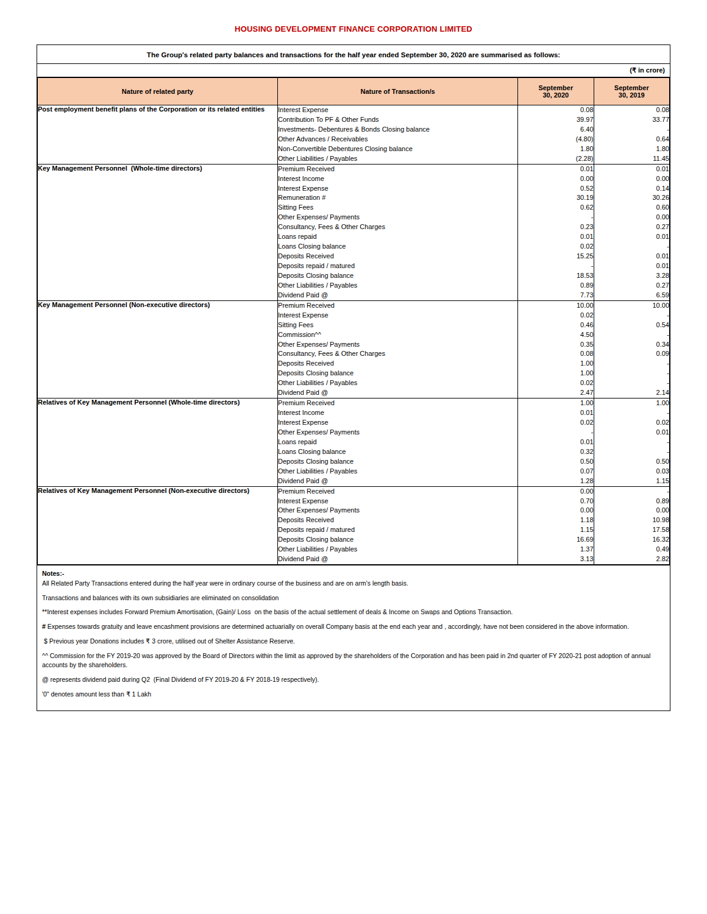HOUSING DEVELOPMENT FINANCE CORPORATION LIMITED
The Group's related party balances and transactions for the half year ended September 30, 2020 are summarised as follows:
(₹ in crore)
| Nature of related party | Nature of Transaction/s | September 30, 2020 | September 30, 2019 |
| --- | --- | --- | --- |
| Post employment benefit plans of the Corporation or its related entities | Interest Expense Contribution To PF & Other Funds Investments- Debentures & Bonds Closing balance Other Advances / Receivables Non-Convertible Debentures Closing balance Other Liabilities / Payables | 0.08 39.97 6.40 (4.80) 1.80 (2.28) | 0.08 33.77 - 0.64 1.80 11.45 |
| Key Management Personnel (Whole-time directors) | Premium Received Interest Income Interest Expense Remuneration # Sitting Fees Other Expenses/ Payments Consultancy, Fees & Other Charges Loans repaid Loans Closing balance Deposits Received Deposits repaid / matured Deposits Closing balance Other Liabilities / Payables Dividend Paid @ | 0.01 0.00 0.52 30.19 0.62 - 0.23 0.01 0.02 15.25 - 18.53 0.89 7.73 | 0.01 0.00 0.14 30.26 0.60 0.00 0.27 0.01 - 0.01 0.01 3.28 0.27 6.59 |
| Key Management Personnel (Non-executive directors) | Premium Received Interest Expense Sitting Fees Commission^^ Other Expenses/ Payments Consultancy, Fees & Other Charges Deposits Received Deposits Closing balance Other Liabilities / Payables Dividend Paid @ | 10.00 0.02 0.46 4.50 0.35 0.08 1.00 1.00 0.02 2.47 | 10.00 - 0.54 - 0.34 0.09 - - - 2.14 |
| Relatives of Key Management Personnel (Whole-time directors) | Premium Received Interest Income Interest Expense Other Expenses/ Payments Loans repaid Loans Closing balance Deposits Closing balance Other Liabilities / Payables Dividend Paid @ | 1.00 0.01 0.02 - 0.01 0.32 0.50 0.07 1.28 | 1.00 - 0.02 0.01 - - 0.50 0.03 1.15 |
| Relatives of Key Management Personnel (Non-executive directors) | Premium Received Interest Expense Other Expenses/ Payments Deposits Received Deposits repaid / matured Deposits Closing balance Other Liabilities / Payables Dividend Paid @ | 0.00 0.70 0.00 1.18 1.15 16.69 1.37 3.13 | - 0.89 0.00 10.98 17.58 16.32 0.49 2.82 |
Notes:-
All Related Party Transactions entered during the half year were in ordinary course of the business and are on arm's length basis.
Transactions and balances with its own subsidiaries are eliminated on consolidation
**Interest expenses includes Forward Premium Amortisation, (Gain)/ Loss on the basis of the actual settlement of deals & Income on Swaps and Options Transaction.
# Expenses towards gratuity and leave encashment provisions are determined actuarially on overall Company basis at the end each year and , accordingly, have not been considered in the above information.
$ Previous year Donations includes ₹ 3 crore, utilised out of Shelter Assistance Reserve.
^^ Commission for the FY 2019-20 was approved by the Board of Directors within the limit as approved by the shareholders of the Corporation and has been paid in 2nd quarter of FY 2020-21 post adoption of annual accounts by the shareholders.
@ represents dividend paid during Q2 (Final Dividend of FY 2019-20 & FY 2018-19 respectively).
'0" denotes amount less than ₹ 1 Lakh